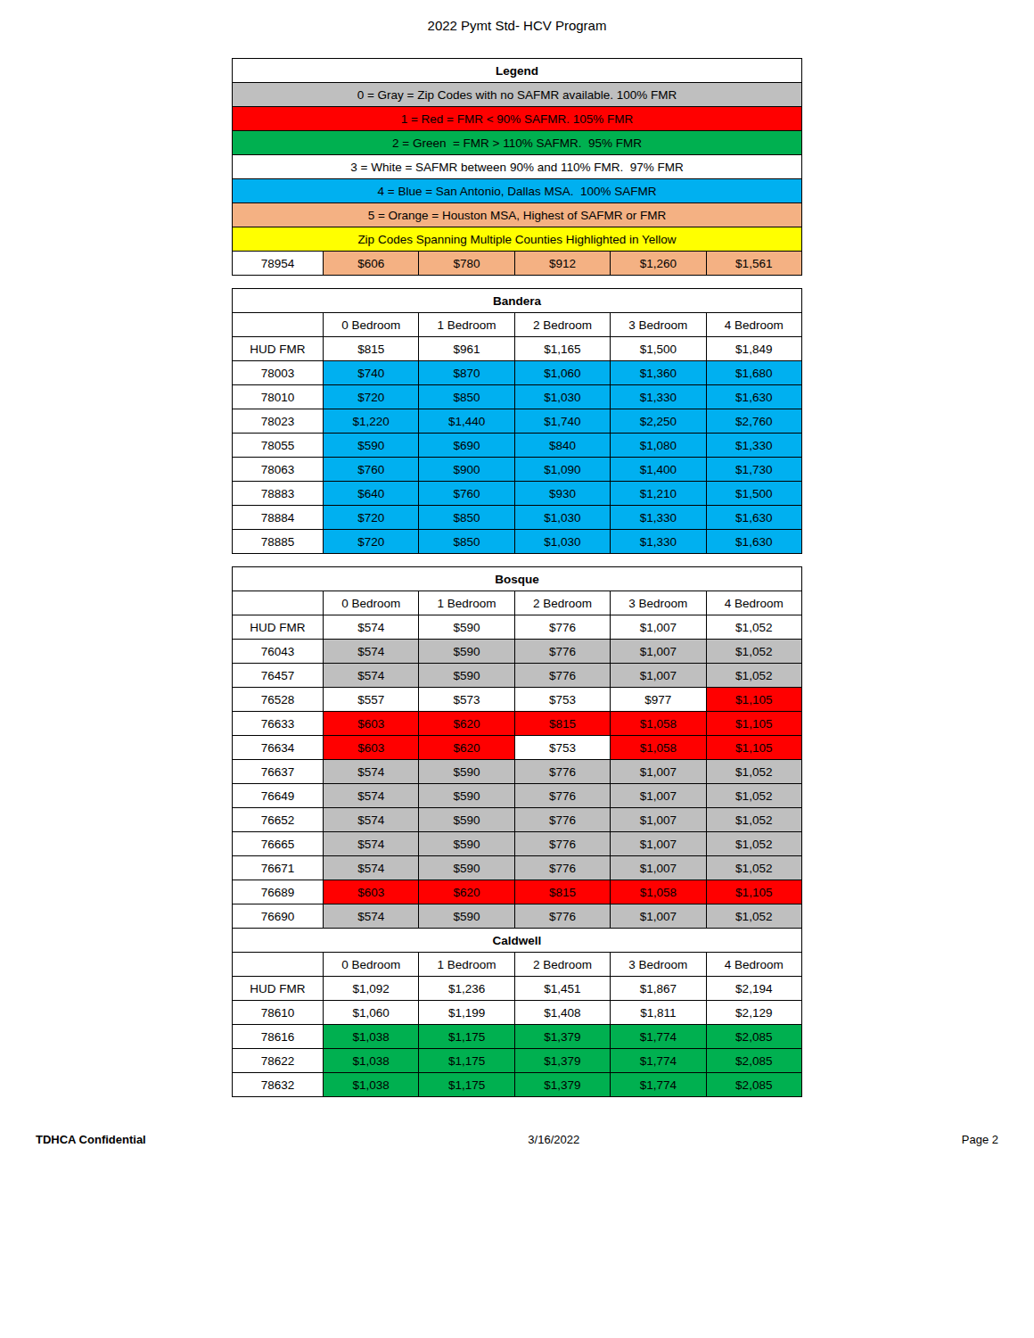2022 Pymt Std- HCV Program
| Legend |
| 0 = Gray = Zip Codes with no SAFMR available. 100% FMR |
| 1 = Red = FMR < 90% SAFMR. 105% FMR |
| 2 = Green = FMR > 110% SAFMR. 95% FMR |
| 3 = White = SAFMR between 90% and 110% FMR. 97% FMR |
| 4 = Blue = San Antonio, Dallas MSA. 100% SAFMR |
| 5 = Orange = Houston MSA, Highest of SAFMR or FMR |
| Zip Codes Spanning Multiple Counties Highlighted in Yellow |
| 78954 | $606 | $780 | $912 | $1,260 | $1,561 |
| Bandera |
| | 0 Bedroom | 1 Bedroom | 2 Bedroom | 3 Bedroom | 4 Bedroom |
| HUD FMR | $815 | $961 | $1,165 | $1,500 | $1,849 |
| 78003 | $740 | $870 | $1,060 | $1,360 | $1,680 |
| 78010 | $720 | $850 | $1,030 | $1,330 | $1,630 |
| 78023 | $1,220 | $1,440 | $1,740 | $2,250 | $2,760 |
| 78055 | $590 | $690 | $840 | $1,080 | $1,330 |
| 78063 | $760 | $900 | $1,090 | $1,400 | $1,730 |
| 78883 | $640 | $760 | $930 | $1,210 | $1,500 |
| 78884 | $720 | $850 | $1,030 | $1,330 | $1,630 |
| 78885 | $720 | $850 | $1,030 | $1,330 | $1,630 |
| Bosque |
| | 0 Bedroom | 1 Bedroom | 2 Bedroom | 3 Bedroom | 4 Bedroom |
| HUD FMR | $574 | $590 | $776 | $1,007 | $1,052 |
| 76043 | $574 | $590 | $776 | $1,007 | $1,052 |
| 76457 | $574 | $590 | $776 | $1,007 | $1,052 |
| 76528 | $557 | $573 | $753 | $977 | $1,105 |
| 76633 | $603 | $620 | $815 | $1,058 | $1,105 |
| 76634 | $603 | $620 | $753 | $1,058 | $1,105 |
| 76637 | $574 | $590 | $776 | $1,007 | $1,052 |
| 76649 | $574 | $590 | $776 | $1,007 | $1,052 |
| 76652 | $574 | $590 | $776 | $1,007 | $1,052 |
| 76665 | $574 | $590 | $776 | $1,007 | $1,052 |
| 76671 | $574 | $590 | $776 | $1,007 | $1,052 |
| 76689 | $603 | $620 | $815 | $1,058 | $1,105 |
| 76690 | $574 | $590 | $776 | $1,007 | $1,052 |
| Caldwell |
| | 0 Bedroom | 1 Bedroom | 2 Bedroom | 3 Bedroom | 4 Bedroom |
| HUD FMR | $1,092 | $1,236 | $1,451 | $1,867 | $2,194 |
| 78610 | $1,060 | $1,199 | $1,408 | $1,811 | $2,129 |
| 78616 | $1,038 | $1,175 | $1,379 | $1,774 | $2,085 |
| 78622 | $1,038 | $1,175 | $1,379 | $1,774 | $2,085 |
| 78632 | $1,038 | $1,175 | $1,379 | $1,774 | $2,085 |
TDHCA Confidential
3/16/2022
Page 2